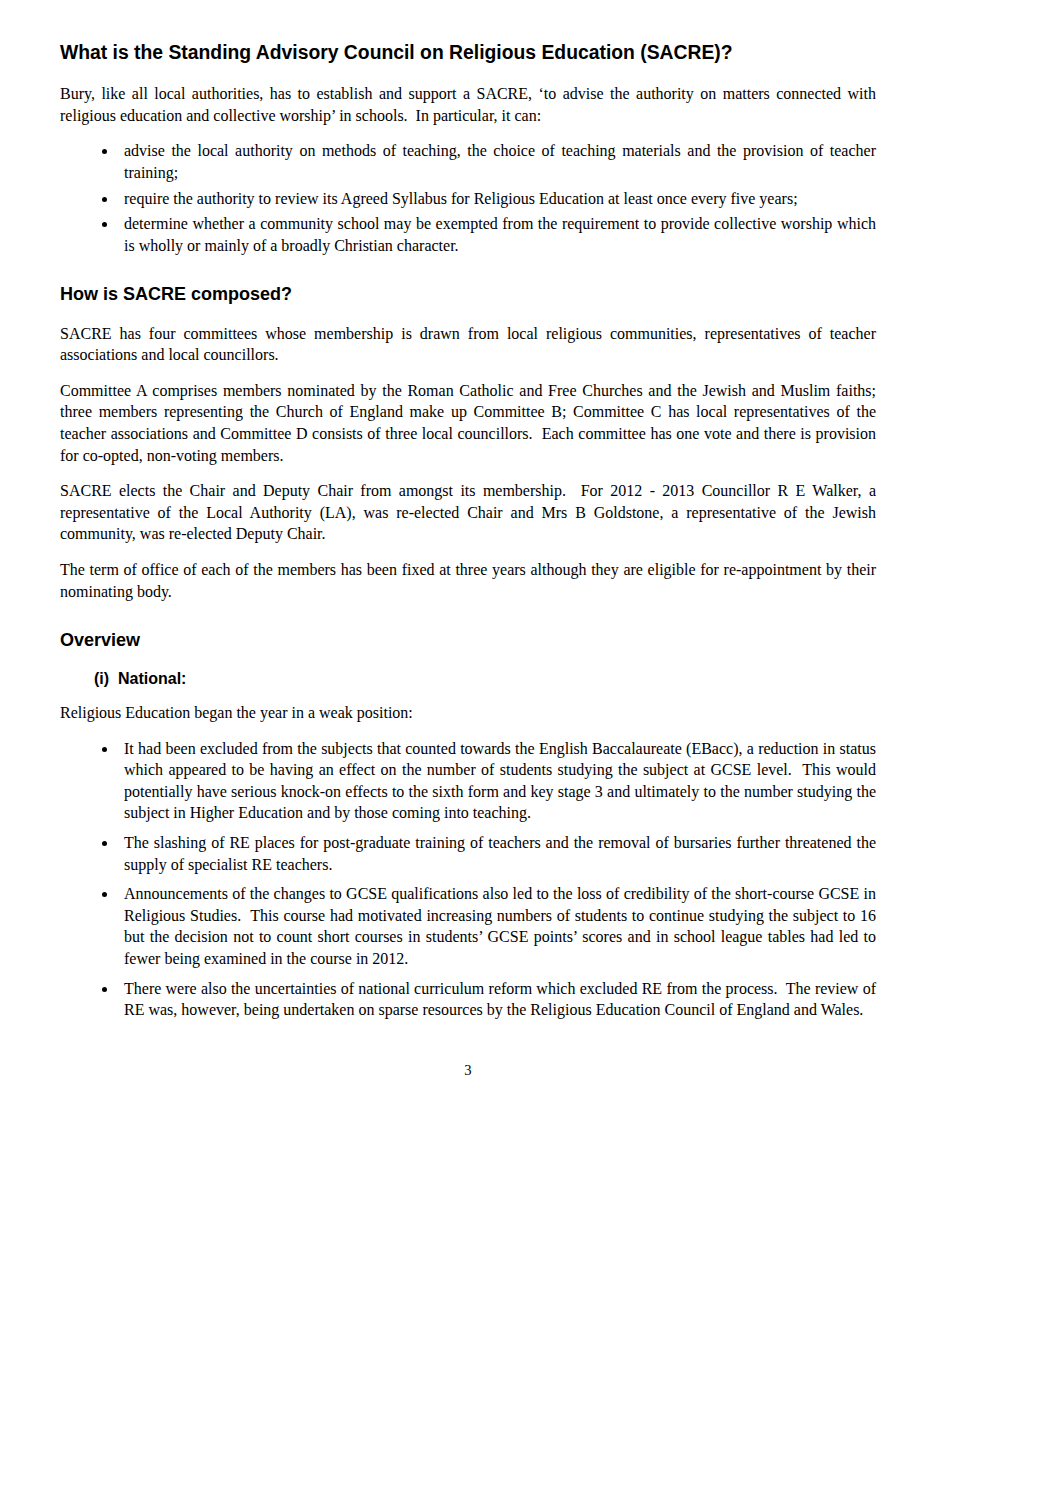What is the Standing Advisory Council on Religious Education (SACRE)?
Bury, like all local authorities, has to establish and support a SACRE, ‘to advise the authority on matters connected with religious education and collective worship’ in schools. In particular, it can:
advise the local authority on methods of teaching, the choice of teaching materials and the provision of teacher training;
require the authority to review its Agreed Syllabus for Religious Education at least once every five years;
determine whether a community school may be exempted from the requirement to provide collective worship which is wholly or mainly of a broadly Christian character.
How is SACRE composed?
SACRE has four committees whose membership is drawn from local religious communities, representatives of teacher associations and local councillors.
Committee A comprises members nominated by the Roman Catholic and Free Churches and the Jewish and Muslim faiths; three members representing the Church of England make up Committee B; Committee C has local representatives of the teacher associations and Committee D consists of three local councillors. Each committee has one vote and there is provision for co-opted, non-voting members.
SACRE elects the Chair and Deputy Chair from amongst its membership. For 2012 - 2013 Councillor R E Walker, a representative of the Local Authority (LA), was re-elected Chair and Mrs B Goldstone, a representative of the Jewish community, was re-elected Deputy Chair.
The term of office of each of the members has been fixed at three years although they are eligible for re-appointment by their nominating body.
Overview
(i) National:
Religious Education began the year in a weak position:
It had been excluded from the subjects that counted towards the English Baccalaureate (EBacc), a reduction in status which appeared to be having an effect on the number of students studying the subject at GCSE level. This would potentially have serious knock-on effects to the sixth form and key stage 3 and ultimately to the number studying the subject in Higher Education and by those coming into teaching.
The slashing of RE places for post-graduate training of teachers and the removal of bursaries further threatened the supply of specialist RE teachers.
Announcements of the changes to GCSE qualifications also led to the loss of credibility of the short-course GCSE in Religious Studies. This course had motivated increasing numbers of students to continue studying the subject to 16 but the decision not to count short courses in students’ GCSE points’ scores and in school league tables had led to fewer being examined in the course in 2012.
There were also the uncertainties of national curriculum reform which excluded RE from the process. The review of RE was, however, being undertaken on sparse resources by the Religious Education Council of England and Wales.
3